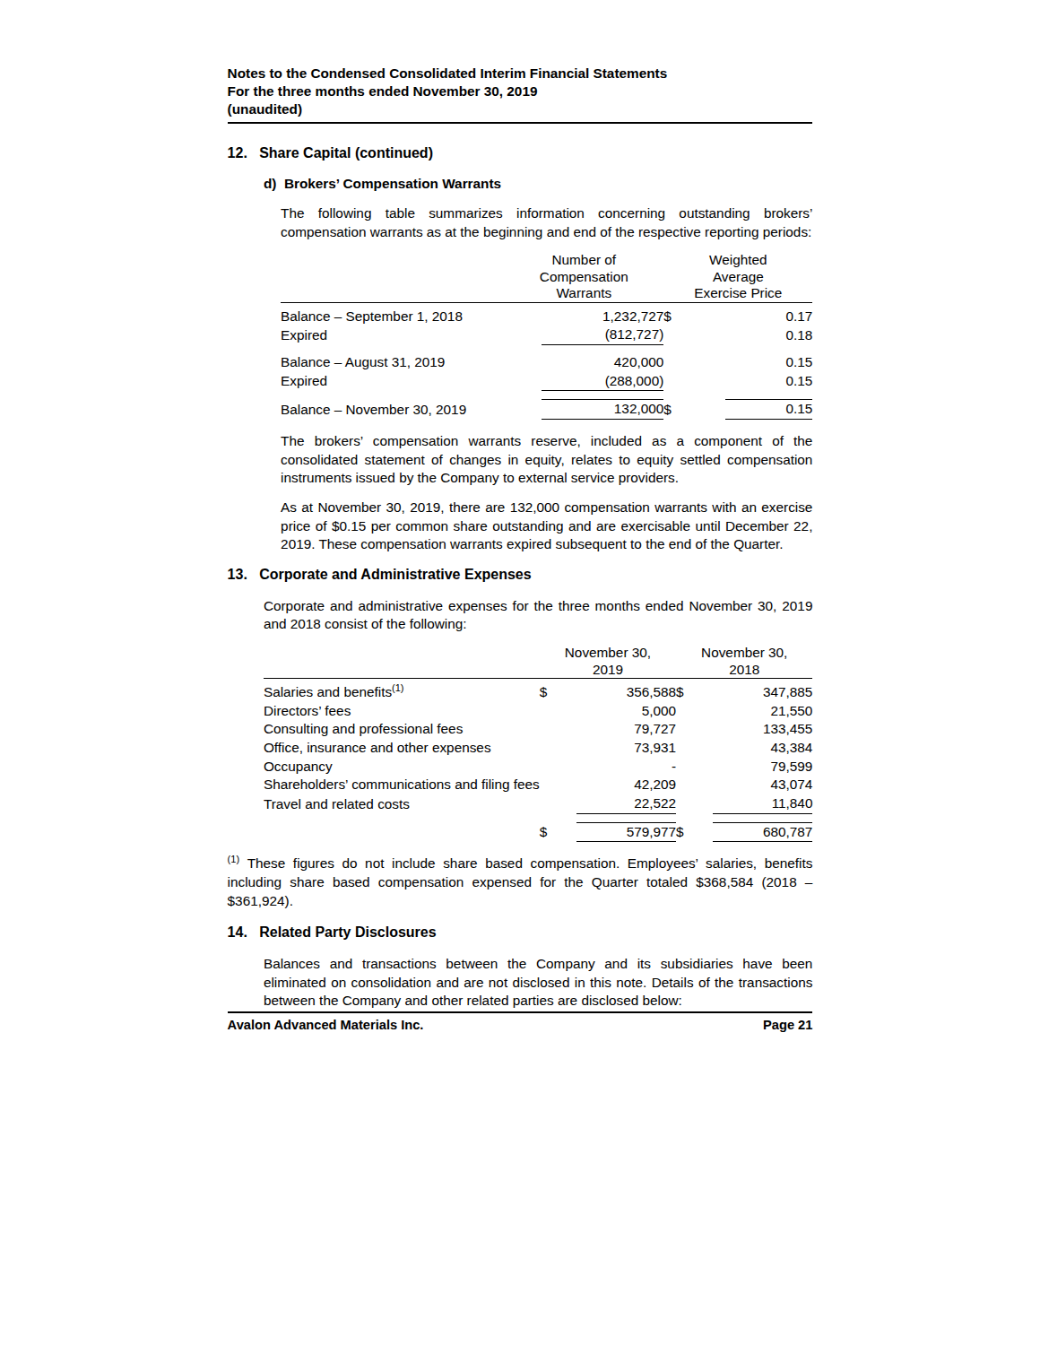Notes to the Condensed Consolidated Interim Financial Statements
For the three months ended November 30, 2019
(unaudited)
12. Share Capital (continued)
d) Brokers’ Compensation Warrants
The following table summarizes information concerning outstanding brokers’ compensation warrants as at the beginning and end of the respective reporting periods:
| | Number of Compensation Warrants | Weighted Average Exercise Price |
| Balance – September 1, 2018 | | 1,232,727 | $ | 0.17 |
| Expired | | (812,727) | | 0.18 |
| Balance – August 31, 2019 | | 420,000 | | 0.15 |
| Expired | | (288,000) | | 0.15 |
| Balance – November 30, 2019 | | 132,000 | $ | 0.15 |
The brokers’ compensation warrants reserve, included as a component of the consolidated statement of changes in equity, relates to equity settled compensation instruments issued by the Company to external service providers.
As at November 30, 2019, there are 132,000 compensation warrants with an exercise price of $0.15 per common share outstanding and are exercisable until December 22, 2019. These compensation warrants expired subsequent to the end of the Quarter.
13. Corporate and Administrative Expenses
Corporate and administrative expenses for the three months ended November 30, 2019 and 2018 consist of the following:
| | November 30, 2019 | November 30, 2018 |
| Salaries and benefits (1) | $ | 356,588 | $ | 347,885 |
| Directors’ fees | | 5,000 | | 21,550 |
| Consulting and professional fees | | 79,727 | | 133,455 |
| Office, insurance and other expenses | | 73,931 | | 43,384 |
| Occupancy | | - | | 79,599 |
| Shareholders’ communications and filing fees | | 42,209 | | 43,074 |
| Travel and related costs | | 22,522 | | 11,840 |
| | $ | 579,977 | $ | 680,787 |
(1) These figures do not include share based compensation. Employees’ salaries, benefits including share based compensation expensed for the Quarter totaled $368,584 (2018 – $361,924).
14. Related Party Disclosures
Balances and transactions between the Company and its subsidiaries have been eliminated on consolidation and are not disclosed in this note. Details of the transactions between the Company and other related parties are disclosed below:
Avalon Advanced Materials Inc. Page 21